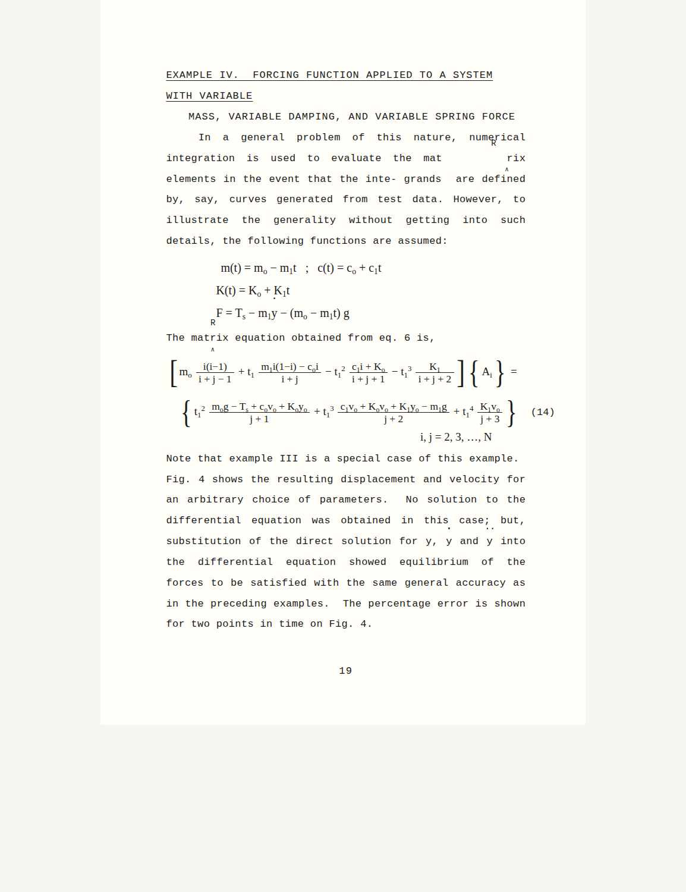EXAMPLE IV. FORCING FUNCTION APPLIED TO A SYSTEM WITH VARIABLE MASS, VARIABLE DAMPING, AND VARIABLE SPRING FORCE
In a general problem of this nature, numerical integration is used to evaluate the matrix elements in the event that the inte- grands are defined by, say, curves generated from test data. However, to illustrate the generality without getting into such details, the following functions are assumed:
m(t) = mo − m1t ; c(t) = co + c1t K(t) = Ko + K1t F = Ts − m1y − (mo − m1t) g
The matrix equation obtained from eq. 6 is,
[mo i(i−1) i + j − 1 + t1 m1i(1−i) − coi i + j − t12 c1i + Ko i + j + 1 − t13 K1 i + j + 2]{Ai} = {t12 mog − Ts + covo + Koyo j + 1 + t13 c1vo + Kovo + K1yo − m1g j + 2 + t14 K1vo j + 3} (14) i, j = 2, 3, …, N
Note that example III is a special case of this example. Fig. 4 shows the resulting displacement and velocity for an arbitrary choice of parameters. No solution to the differential equation was obtained in this case; but, substitution of the direct solution for y, y and y into the differential equation showed equilibrium of the forces to be satisfied with the same general accuracy as in the preceding examples. The percentage error is shown for two points in time on Fig. 4.
19